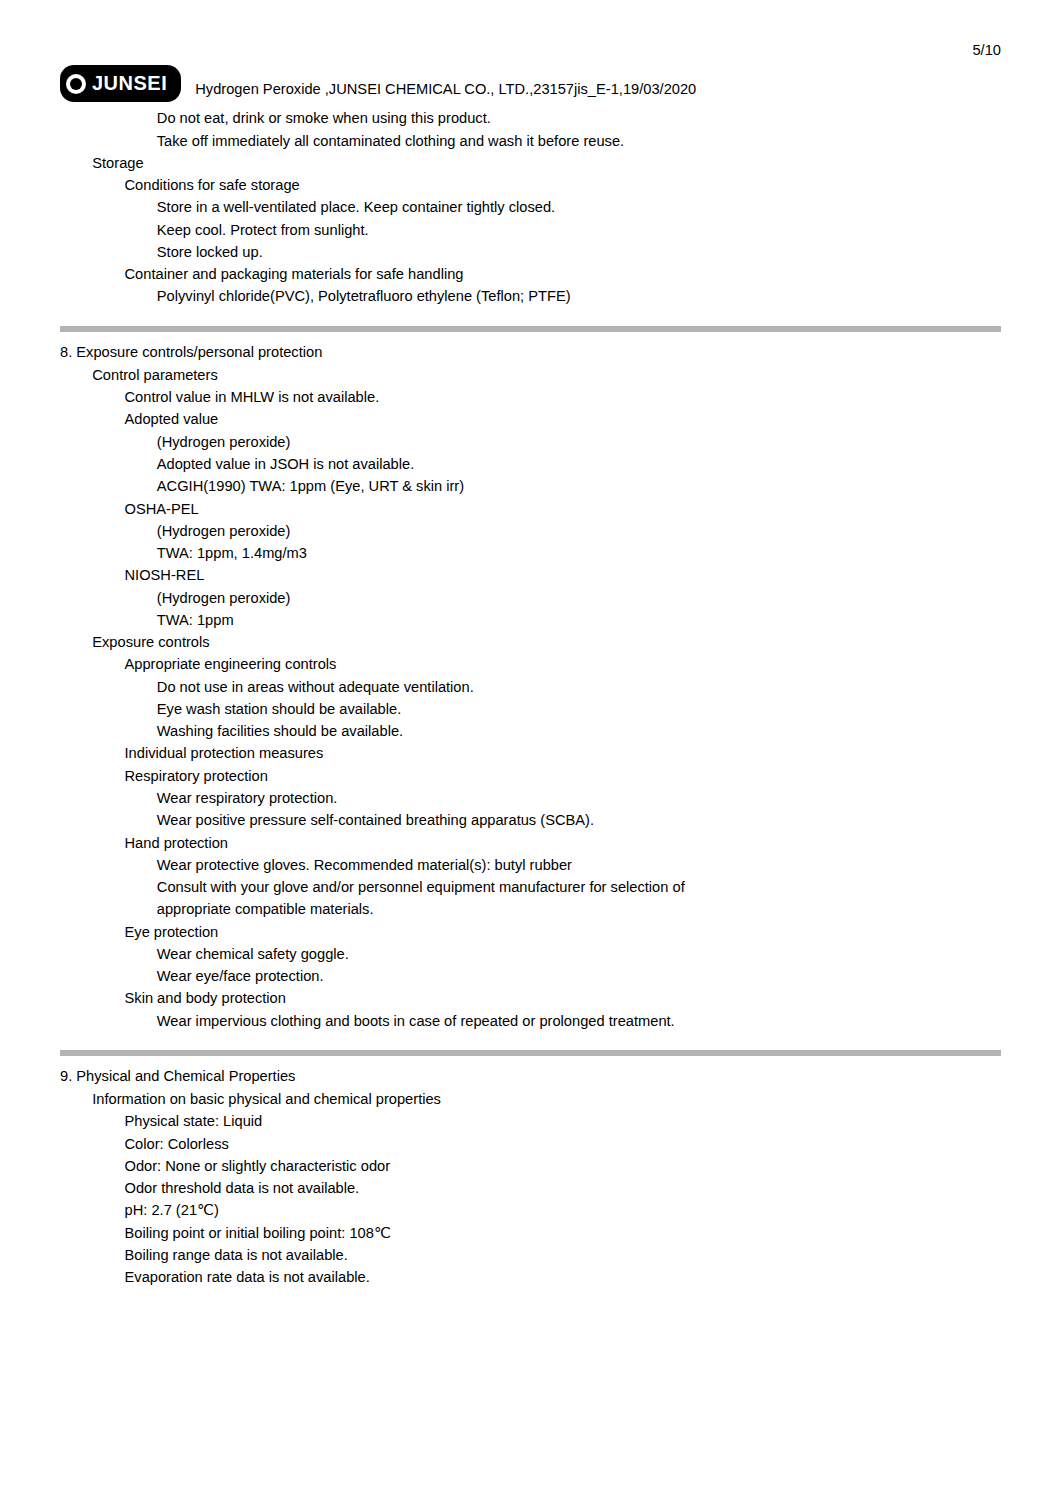5/10
JUNSEI
Hydrogen Peroxide ,JUNSEI CHEMICAL CO., LTD.,23157jis_E-1,19/03/2020
Do not eat, drink or smoke when using this product.
Take off immediately all contaminated clothing and wash it before reuse.
Storage
Conditions for safe storage
Store in a well-ventilated place. Keep container tightly closed.
Keep cool. Protect from sunlight.
Store locked up.
Container and packaging materials for safe handling
Polyvinyl chloride(PVC), Polytetrafluoro ethylene (Teflon; PTFE)
8. Exposure controls/personal protection
Control parameters
Control value in MHLW is not available.
Adopted value
(Hydrogen peroxide)
Adopted value in JSOH is not available.
ACGIH(1990) TWA: 1ppm (Eye, URT & skin irr)
OSHA-PEL
(Hydrogen peroxide)
TWA: 1ppm, 1.4mg/m3
NIOSH-REL
(Hydrogen peroxide)
TWA: 1ppm
Exposure controls
Appropriate engineering controls
Do not use in areas without adequate ventilation.
Eye wash station should be available.
Washing facilities should be available.
Individual protection measures
Respiratory protection
Wear respiratory protection.
Wear positive pressure self-contained breathing apparatus (SCBA).
Hand protection
Wear protective gloves. Recommended material(s): butyl rubber
Consult with your glove and/or personnel equipment manufacturer for selection of
appropriate compatible materials.
Eye protection
Wear chemical safety goggle.
Wear eye/face protection.
Skin and body protection
Wear impervious clothing and boots in case of repeated or prolonged treatment.
9. Physical and Chemical Properties
Information on basic physical and chemical properties
Physical state: Liquid
Color: Colorless
Odor: None or slightly characteristic odor
Odor threshold data is not available.
pH: 2.7 (21℃)
Boiling point or initial boiling point: 108℃
Boiling range data is not available.
Evaporation rate data is not available.